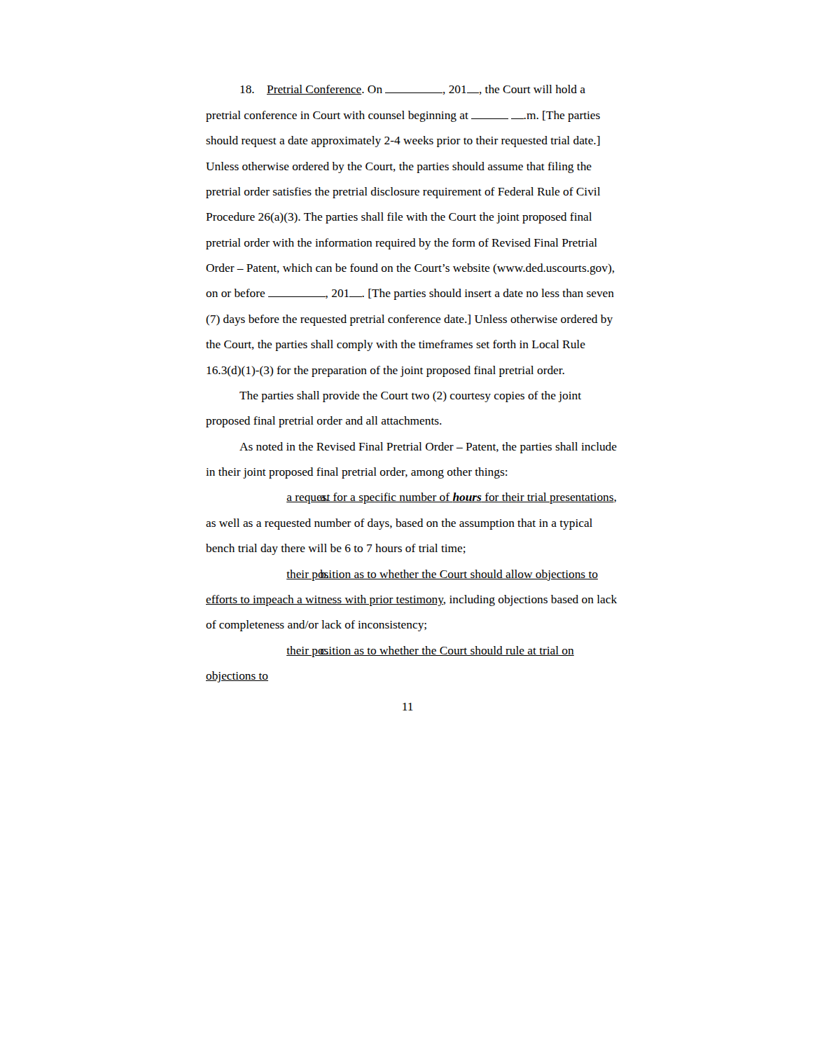18. Pretrial Conference. On , 201 , the Court will hold a pretrial conference in Court with counsel beginning at .m. [The parties should request a date approximately 2-4 weeks prior to their requested trial date.] Unless otherwise ordered by the Court, the parties should assume that filing the pretrial order satisfies the pretrial disclosure requirement of Federal Rule of Civil Procedure 26(a)(3). The parties shall file with the Court the joint proposed final pretrial order with the information required by the form of Revised Final Pretrial Order – Patent, which can be found on the Court’s website (www.ded.uscourts.gov), on or before , 201 . [The parties should insert a date no less than seven (7) days before the requested pretrial conference date.] Unless otherwise ordered by the Court, the parties shall comply with the timeframes set forth in Local Rule 16.3(d)(1)-(3) for the preparation of the joint proposed final pretrial order.
The parties shall provide the Court two (2) courtesy copies of the joint proposed final pretrial order and all attachments.
As noted in the Revised Final Pretrial Order – Patent, the parties shall include in their joint proposed final pretrial order, among other things:
a. a request for a specific number of hours for their trial presentations, as well as a requested number of days, based on the assumption that in a typical bench trial day there will be 6 to 7 hours of trial time;
b. their position as to whether the Court should allow objections to efforts to impeach a witness with prior testimony, including objections based on lack of completeness and/or lack of inconsistency;
c. their position as to whether the Court should rule at trial on objections to
11